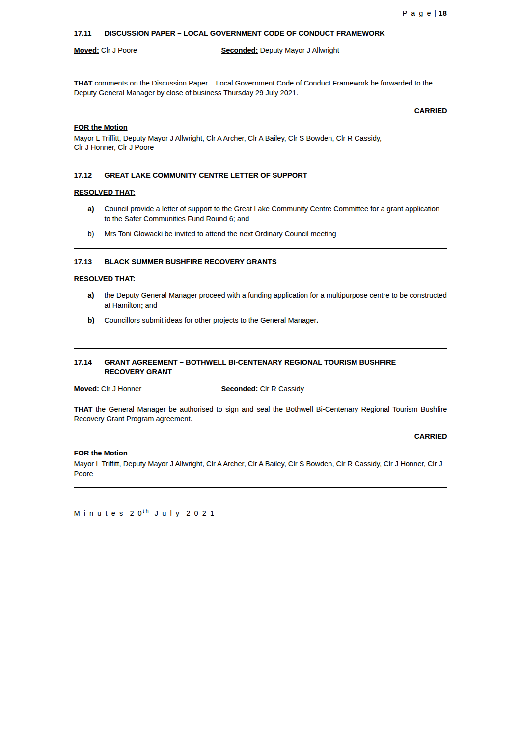P a g e | 18
17.11 DISCUSSION PAPER – LOCAL GOVERNMENT CODE OF CONDUCT FRAMEWORK
Moved: Clr J Poore
Seconded: Deputy Mayor J Allwright
THAT comments on the Discussion Paper – Local Government Code of Conduct Framework be forwarded to the Deputy General Manager by close of business Thursday 29 July 2021.
CARRIED
FOR the Motion
Mayor L Triffitt, Deputy Mayor J Allwright, Clr A Archer, Clr A Bailey, Clr S Bowden, Clr R Cassidy,
Clr J Honner, Clr J Poore
17.12 GREAT LAKE COMMUNITY CENTRE LETTER OF SUPPORT
RESOLVED THAT:
a) Council provide a letter of support to the Great Lake Community Centre Committee for a grant application to the Safer Communities Fund Round 6; and
b) Mrs Toni Glowacki be invited to attend the next Ordinary Council meeting
17.13 BLACK SUMMER BUSHFIRE RECOVERY GRANTS
RESOLVED THAT:
a) the Deputy General Manager proceed with a funding application for a multipurpose centre to be constructed at Hamilton; and
b) Councillors submit ideas for other projects to the General Manager.
17.14 GRANT AGREEMENT – BOTHWELL BI-CENTENARY REGIONAL TOURISM BUSHFIRE
RECOVERY GRANT
Moved: Clr J Honner
Seconded: Clr R Cassidy
THAT the General Manager be authorised to sign and seal the Bothwell Bi-Centenary Regional Tourism Bushfire Recovery Grant Program agreement.
CARRIED
FOR the Motion
Mayor L Triffitt, Deputy Mayor J Allwright, Clr A Archer, Clr A Bailey, Clr S Bowden, Clr R Cassidy, Clr J Honner, Clr J Poore
M i n u t e s 2 0t h J u l y 2 0 2 1